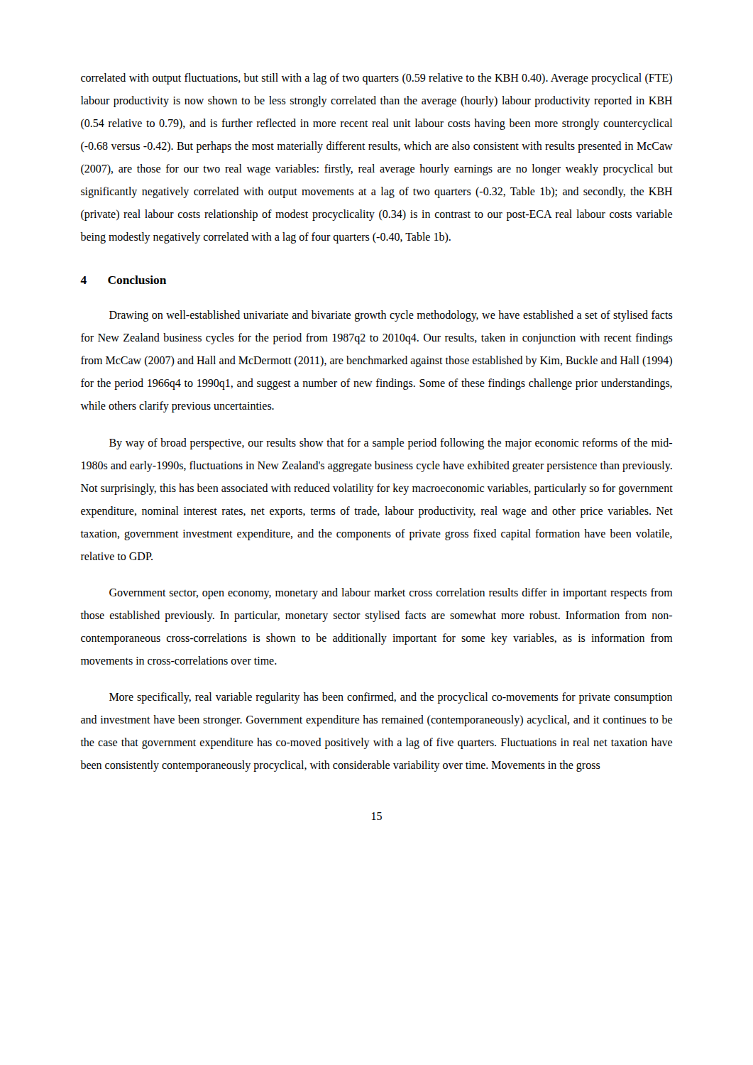correlated with output fluctuations, but still with a lag of two quarters (0.59 relative to the KBH 0.40). Average procyclical (FTE) labour productivity is now shown to be less strongly correlated than the average (hourly) labour productivity reported in KBH (0.54 relative to 0.79), and is further reflected in more recent real unit labour costs having been more strongly countercyclical (-0.68 versus -0.42). But perhaps the most materially different results, which are also consistent with results presented in McCaw (2007), are those for our two real wage variables: firstly, real average hourly earnings are no longer weakly procyclical but significantly negatively correlated with output movements at a lag of two quarters (-0.32, Table 1b); and secondly, the KBH (private) real labour costs relationship of modest procyclicality (0.34) is in contrast to our post-ECA real labour costs variable being modestly negatively correlated with a lag of four quarters (-0.40, Table 1b).
4 Conclusion
Drawing on well-established univariate and bivariate growth cycle methodology, we have established a set of stylised facts for New Zealand business cycles for the period from 1987q2 to 2010q4. Our results, taken in conjunction with recent findings from McCaw (2007) and Hall and McDermott (2011), are benchmarked against those established by Kim, Buckle and Hall (1994) for the period 1966q4 to 1990q1, and suggest a number of new findings. Some of these findings challenge prior understandings, while others clarify previous uncertainties.
By way of broad perspective, our results show that for a sample period following the major economic reforms of the mid-1980s and early-1990s, fluctuations in New Zealand's aggregate business cycle have exhibited greater persistence than previously. Not surprisingly, this has been associated with reduced volatility for key macroeconomic variables, particularly so for government expenditure, nominal interest rates, net exports, terms of trade, labour productivity, real wage and other price variables. Net taxation, government investment expenditure, and the components of private gross fixed capital formation have been volatile, relative to GDP.
Government sector, open economy, monetary and labour market cross correlation results differ in important respects from those established previously. In particular, monetary sector stylised facts are somewhat more robust. Information from non-contemporaneous cross-correlations is shown to be additionally important for some key variables, as is information from movements in cross-correlations over time.
More specifically, real variable regularity has been confirmed, and the procyclical co-movements for private consumption and investment have been stronger. Government expenditure has remained (contemporaneously) acyclical, and it continues to be the case that government expenditure has co-moved positively with a lag of five quarters. Fluctuations in real net taxation have been consistently contemporaneously procyclical, with considerable variability over time. Movements in the gross
15